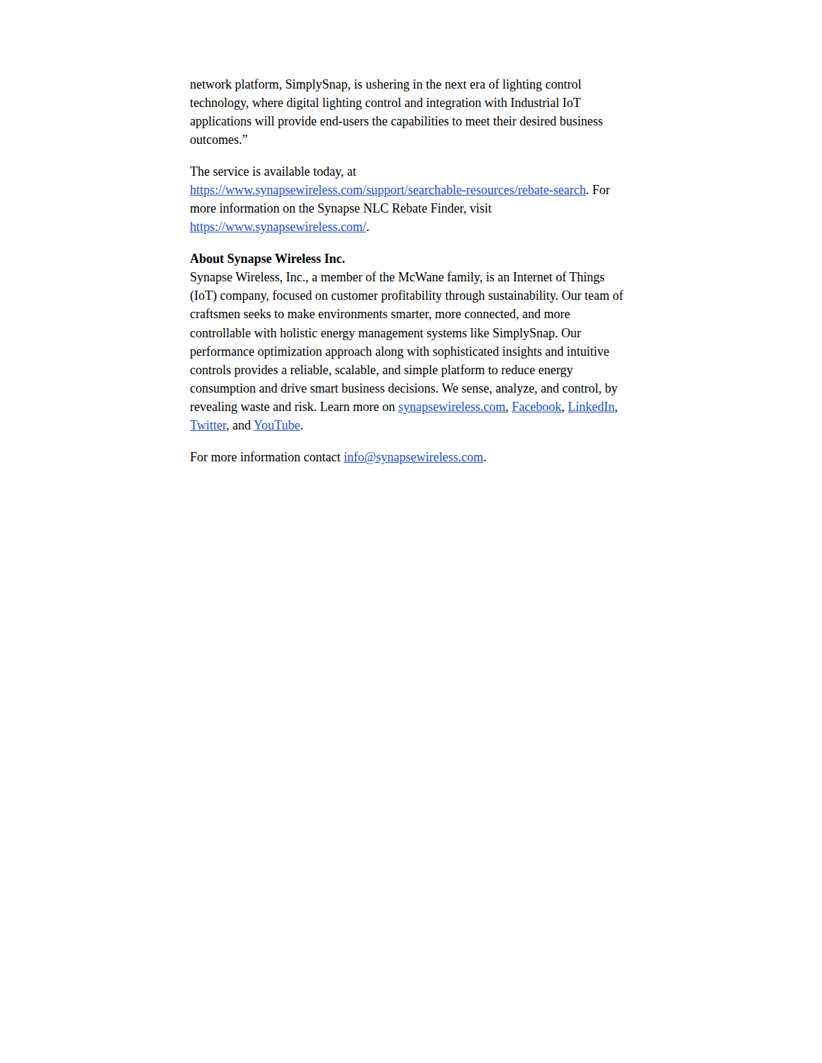network platform, SimplySnap, is ushering in the next era of lighting control technology, where digital lighting control and integration with Industrial IoT applications will provide end-users the capabilities to meet their desired business outcomes.”
The service is available today, at https://www.synapsewireless.com/support/searchable-resources/rebate-search. For more information on the Synapse NLC Rebate Finder, visit https://www.synapsewireless.com/.
About Synapse Wireless Inc.
Synapse Wireless, Inc., a member of the McWane family, is an Internet of Things (IoT) company, focused on customer profitability through sustainability. Our team of craftsmen seeks to make environments smarter, more connected, and more controllable with holistic energy management systems like SimplySnap. Our performance optimization approach along with sophisticated insights and intuitive controls provides a reliable, scalable, and simple platform to reduce energy consumption and drive smart business decisions. We sense, analyze, and control, by revealing waste and risk. Learn more on synapsewireless.com, Facebook, LinkedIn, Twitter, and YouTube.
For more information contact info@synapsewireless.com.